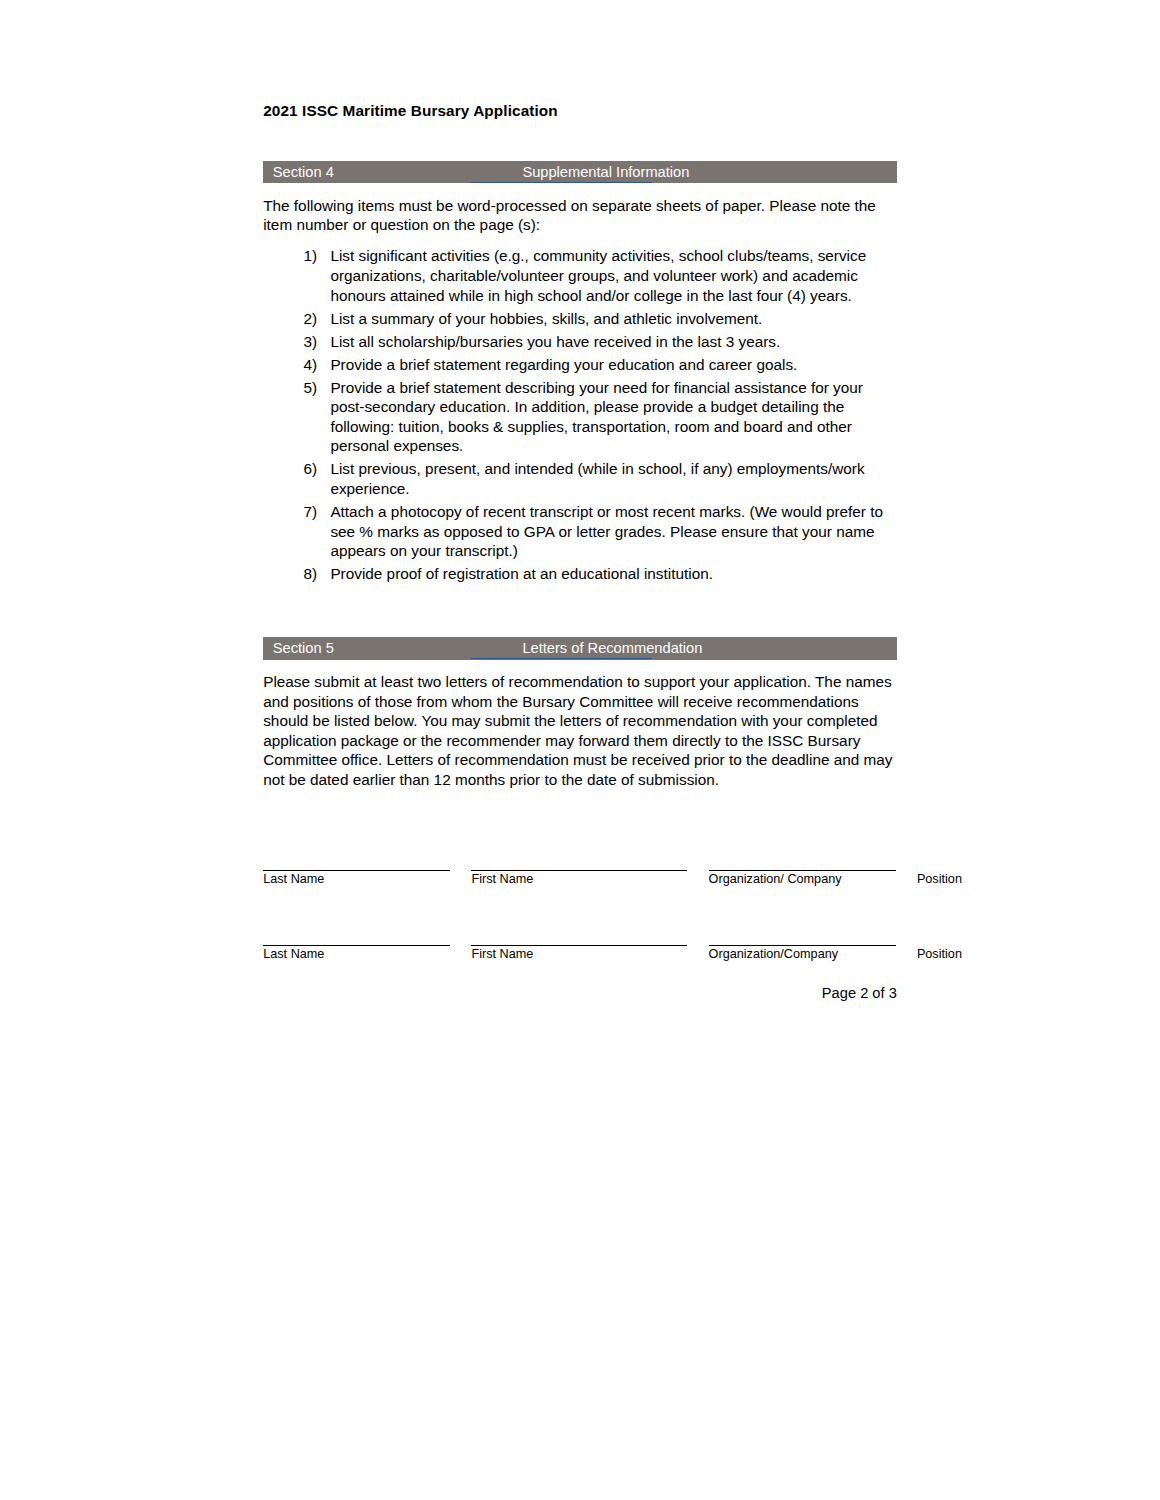2021 ISSC Maritime Bursary Application
Section 4
Supplemental Information
The following items must be word-processed on separate sheets of paper. Please note the item number or question on the page (s):
List significant activities (e.g., community activities, school clubs/teams, service organizations, charitable/volunteer groups, and volunteer work) and academic honours attained while in high school and/or college in the last four (4) years.
List a summary of your hobbies, skills, and athletic involvement.
List all scholarship/bursaries you have received in the last 3 years.
Provide a brief statement regarding your education and career goals.
Provide a brief statement describing your need for financial assistance for your post-secondary education. In addition, please provide a budget detailing the following: tuition, books & supplies, transportation, room and board and other personal expenses.
List previous, present, and intended (while in school, if any) employments/work experience.
Attach a photocopy of recent transcript or most recent marks. (We would prefer to see % marks as opposed to GPA or letter grades. Please ensure that your name appears on your transcript.)
Provide proof of registration at an educational institution.
Section 5
Letters of Recommendation
Please submit at least two letters of recommendation to support your application. The names and positions of those from whom the Bursary Committee will receive recommendations should be listed below. You may submit the letters of recommendation with your completed application package or the recommender may forward them directly to the ISSC Bursary Committee office. Letters of recommendation must be received prior to the deadline and may not be dated earlier than 12 months prior to the date of submission.
| Last Name | | First Name | | Organization/ Company | | Position |
| Last Name | | First Name | | Organization/Company | | Position |
Page 2 of 3